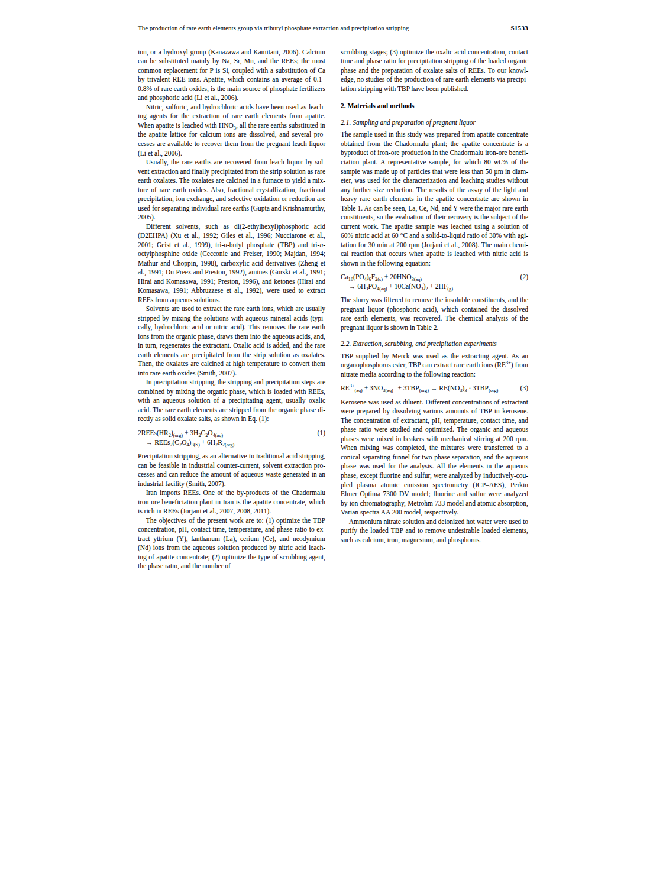The production of rare earth elements group via tributyl phosphate extraction and precipitation stripping S1533
ion, or a hydroxyl group (Kanazawa and Kamitani, 2006). Calcium can be substituted mainly by Na, Sr, Mn, and the REEs; the most common replacement for P is Si, coupled with a substitution of Ca by trivalent REE ions. Apatite, which contains an average of 0.1–0.8% of rare earth oxides, is the main source of phosphate fertilizers and phosphoric acid (Li et al., 2006).
Nitric, sulfuric, and hydrochloric acids have been used as leaching agents for the extraction of rare earth elements from apatite. When apatite is leached with HNO3, all the rare earths substituted in the apatite lattice for calcium ions are dissolved, and several processes are available to recover them from the pregnant leach liquor (Li et al., 2006).
Usually, the rare earths are recovered from leach liquor by solvent extraction and finally precipitated from the strip solution as rare earth oxalates. The oxalates are calcined in a furnace to yield a mixture of rare earth oxides. Also, fractional crystallization, fractional precipitation, ion exchange, and selective oxidation or reduction are used for separating individual rare earths (Gupta and Krishnamurthy, 2005).
Different solvents, such as di(2-ethylhexyl)phosphoric acid (D2EHPA) (Xu et al., 1992; Giles et al., 1996; Nucciarone et al., 2001; Geist et al., 1999), tri-n-butyl phosphate (TBP) and tri-n-octylphosphine oxide (Cecconie and Freiser, 1990; Majdan, 1994; Mathur and Choppin, 1998), carboxylic acid derivatives (Zheng et al., 1991; Du Preez and Preston, 1992), amines (Gorski et al., 1991; Hirai and Komasawa, 1991; Preston, 1996), and ketones (Hirai and Komasawa, 1991; Abbruzzese et al., 1992), were used to extract REEs from aqueous solutions.
Solvents are used to extract the rare earth ions, which are usually stripped by mixing the solutions with aqueous mineral acids (typically, hydrochloric acid or nitric acid). This removes the rare earth ions from the organic phase, draws them into the aqueous acids, and, in turn, regenerates the extractant. Oxalic acid is added, and the rare earth elements are precipitated from the strip solution as oxalates. Then, the oxalates are calcined at high temperature to convert them into rare earth oxides (Smith, 2007).
In precipitation stripping, the stripping and precipitation steps are combined by mixing the organic phase, which is loaded with REEs, with an aqueous solution of a precipitating agent, usually oxalic acid. The rare earth elements are stripped from the organic phase directly as solid oxalate salts, as shown in Eq. (1):
2REEs(HR2)(org) + 3H2C2O4(aq) → REEs2(C2O4)3(S) + 6H2R2(org) (1)
Precipitation stripping, as an alternative to traditional acid stripping, can be feasible in industrial counter-current, solvent extraction processes and can reduce the amount of aqueous waste generated in an industrial facility (Smith, 2007).
Iran imports REEs. One of the by-products of the Chadormalu iron ore beneficiation plant in Iran is the apatite concentrate, which is rich in REEs (Jorjani et al., 2007, 2008, 2011).
The objectives of the present work are to: (1) optimize the TBP concentration, pH, contact time, temperature, and phase ratio to extract yttrium (Y), lanthanum (La), cerium (Ce), and neodymium (Nd) ions from the aqueous solution produced by nitric acid leaching of apatite concentrate; (2) optimize the type of scrubbing agent, the phase ratio, and the number of
scrubbing stages; (3) optimize the oxalic acid concentration, contact time and phase ratio for precipitation stripping of the loaded organic phase and the preparation of oxalate salts of REEs. To our knowledge, no studies of the production of rare earth elements via precipitation stripping with TBP have been published.
2. Materials and methods
2.1. Sampling and preparation of pregnant liquor
The sample used in this study was prepared from apatite concentrate obtained from the Chadormalu plant; the apatite concentrate is a byproduct of iron-ore production in the Chadormalu iron-ore beneficiation plant. A representative sample, for which 80 wt.% of the sample was made up of particles that were less than 50 µm in diameter, was used for the characterization and leaching studies without any further size reduction. The results of the assay of the light and heavy rare earth elements in the apatite concentrate are shown in Table 1. As can be seen, La, Ce, Nd, and Y were the major rare earth constituents, so the evaluation of their recovery is the subject of the current work. The apatite sample was leached using a solution of 60% nitric acid at 60 °C and a solid-to-liquid ratio of 30% with agitation for 30 min at 200 rpm (Jorjani et al., 2008). The main chemical reaction that occurs when apatite is leached with nitric acid is shown in the following equation:
Ca10(PO4)6F2(s) + 20HNO3(aq) → 6H3PO4(aq) + 10Ca(NO3)2 + 2HF(g) (2)
The slurry was filtered to remove the insoluble constituents, and the pregnant liquor (phosphoric acid), which contained the dissolved rare earth elements, was recovered. The chemical analysis of the pregnant liquor is shown in Table 2.
2.2. Extraction, scrubbing, and precipitation experiments
TBP supplied by Merck was used as the extracting agent. As an organophosphorus ester, TBP can extract rare earth ions (RE3+) from nitrate media according to the following reaction:
RE3+(aq) + 3NO3(aq)− + 3TBP(org) → RE(NO3)3 · 3TBP(org) (3)
Kerosene was used as diluent. Different concentrations of extractant were prepared by dissolving various amounts of TBP in kerosene. The concentration of extractant, pH, temperature, contact time, and phase ratio were studied and optimized. The organic and aqueous phases were mixed in beakers with mechanical stirring at 200 rpm. When mixing was completed, the mixtures were transferred to a conical separating funnel for two-phase separation, and the aqueous phase was used for the analysis. All the elements in the aqueous phase, except fluorine and sulfur, were analyzed by inductively-coupled plasma atomic emission spectrometry (ICP–AES), Perkin Elmer Optima 7300 DV model; fluorine and sulfur were analyzed by ion chromatography, Metrohm 733 model and atomic absorption, Varian spectra AA 200 model, respectively.
Ammonium nitrate solution and deionized hot water were used to purify the loaded TBP and to remove undesirable loaded elements, such as calcium, iron, magnesium, and phosphorus.